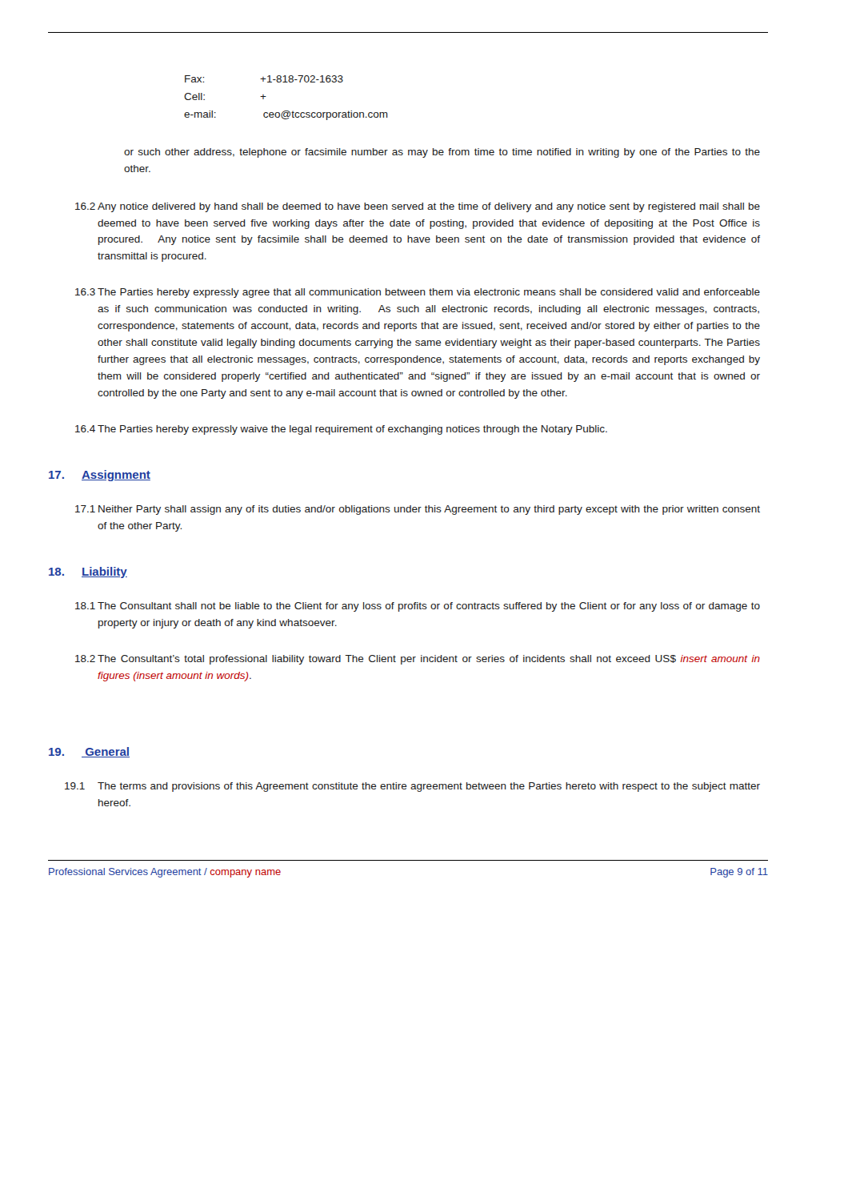Fax:+1-818-702-1633
Cell:+
e-mail: ceo@tccscorporation.com
or such other address, telephone or facsimile number as may be from time to time notified in writing by one of the Parties to the other.
16.2
Any notice delivered by hand shall be deemed to have been served at the time of delivery and any notice sent by registered mail shall be deemed to have been served five working days after the date of posting, provided that evidence of depositing at the Post Office is procured. Any notice sent by facsimile shall be deemed to have been sent on the date of transmission provided that evidence of transmittal is procured.
16.3
The Parties hereby expressly agree that all communication between them via electronic means shall be considered valid and enforceable as if such communication was conducted in writing. As such all electronic records, including all electronic messages, contracts, correspondence, statements of account, data, records and reports that are issued, sent, received and/or stored by either of parties to the other shall constitute valid legally binding documents carrying the same evidentiary weight as their paper-based counterparts. The Parties further agrees that all electronic messages, contracts, correspondence, statements of account, data, records and reports exchanged by them will be considered properly “certified and authenticated” and “signed” if they are issued by an e-mail account that is owned or controlled by the one Party and sent to any e-mail account that is owned or controlled by the other.
16.4
The Parties hereby expressly waive the legal requirement of exchanging notices through the Notary Public.
17. Assignment
17.1
Neither Party shall assign any of its duties and/or obligations under this Agreement to any third party except with the prior written consent of the other Party.
18. Liability
18.1
The Consultant shall not be liable to the Client for any loss of profits or of contracts suffered by the Client or for any loss of or damage to property or injury or death of any kind whatsoever.
18.2
The Consultant’s total professional liability toward The Client per incident or series of incidents shall not exceed US$ insert amount in figures (insert amount in words).
19. General
19.1
The terms and provisions of this Agreement constitute the entire agreement between the Parties hereto with respect to the subject matter hereof.
Professional Services Agreement / company name
Page 9 of 11